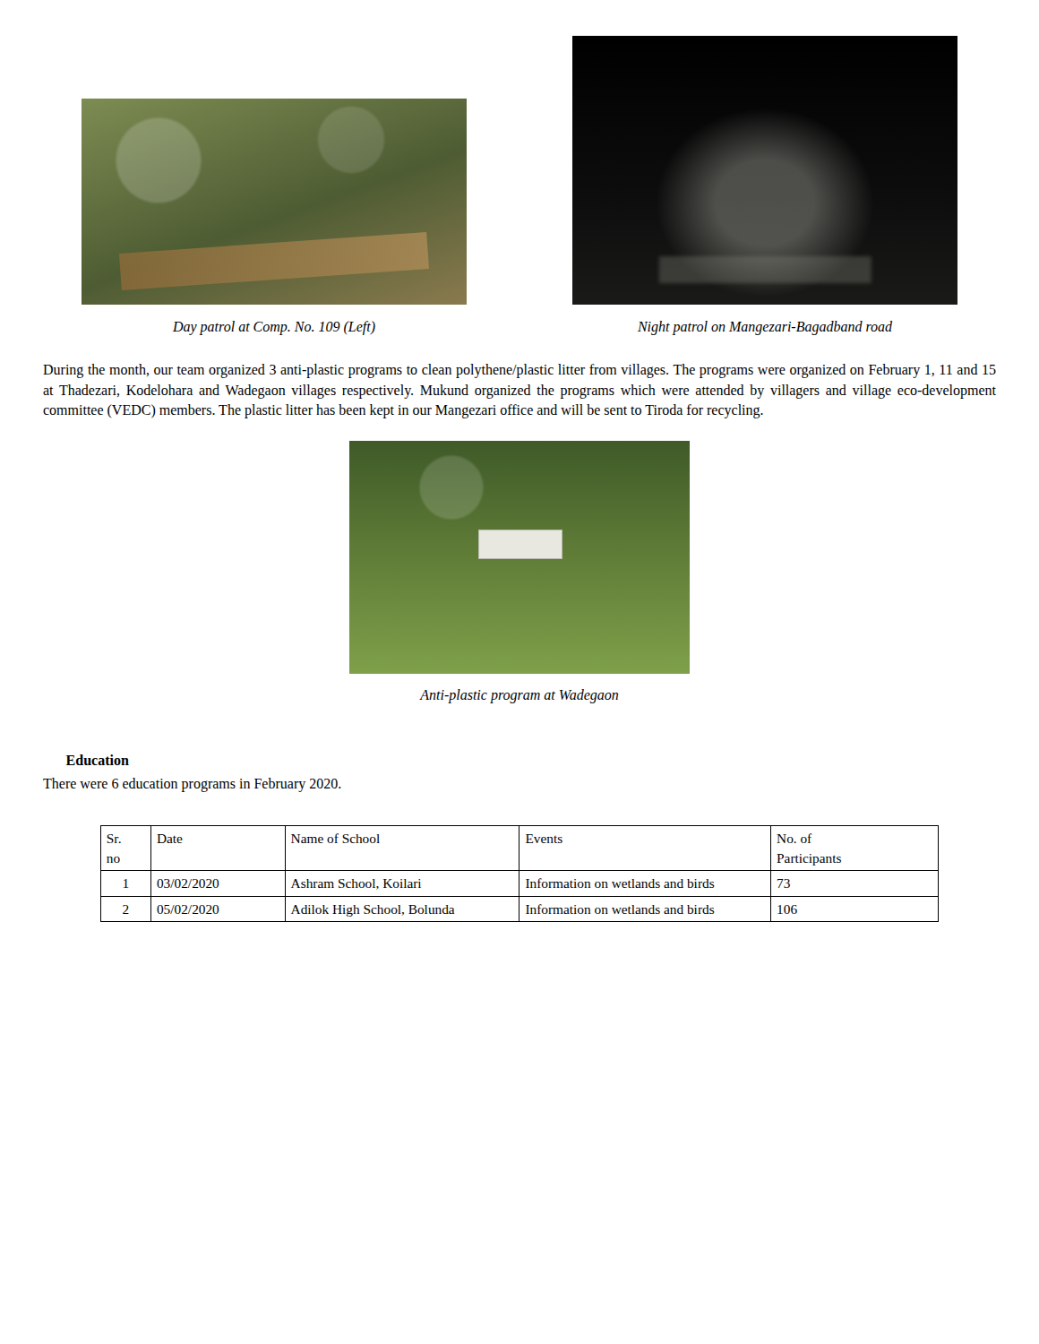Day patrol at Comp. No. 109 (Left) Night patrol on Mangezari-Bagadband road
During the month, our team organized 3 anti-plastic programs to clean polythene/plastic litter from villages. The programs were organized on February 1, 11 and 15 at Thadezari, Kodelohara and Wadegaon villages respectively. Mukund organized the programs which were attended by villagers and village eco-development committee (VEDC) members. The plastic litter has been kept in our Mangezari office and will be sent to Tiroda for recycling.
Anti-plastic program at Wadegaon
Education
There were 6 education programs in February 2020.
| Sr. no | Date | Name of School | Events | No. of Participants |
| --- | --- | --- | --- | --- |
| 1 | 03/02/2020 | Ashram School, Koilari | Information on wetlands and birds | 73 |
| 2 | 05/02/2020 | Adilok High School, Bolunda | Information on wetlands and birds | 106 |